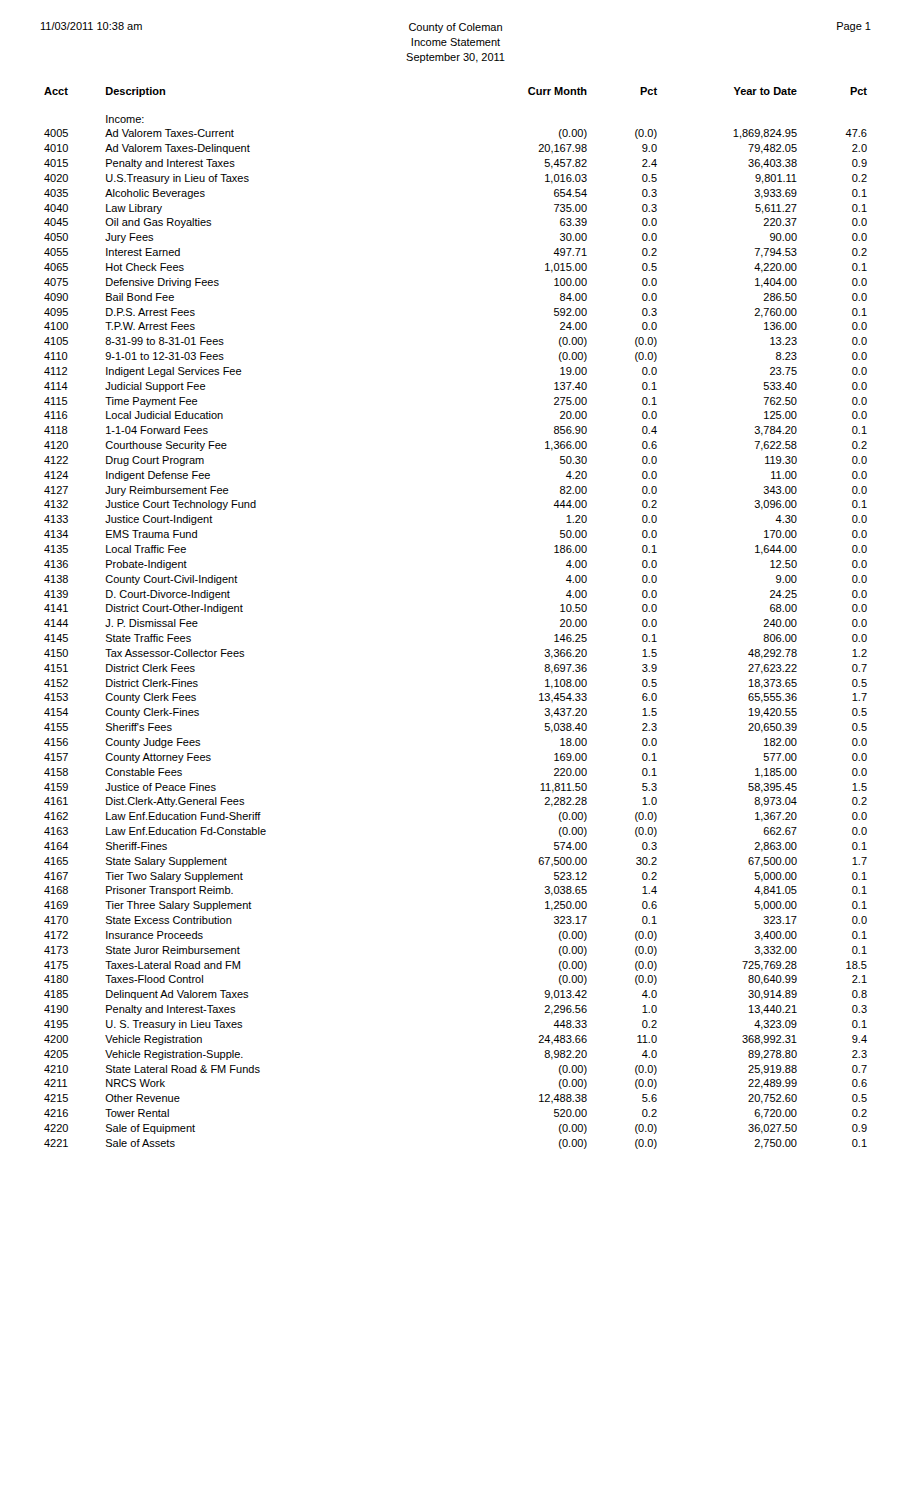11/03/2011 10:38 am
Page 1
County of Coleman
Income Statement
September 30, 2011
| Acct | Description | Curr Month | Pct | Year to Date | Pct |
| --- | --- | --- | --- | --- | --- |
| | Income: | | | | |
| 4005 | Ad Valorem Taxes-Current | (0.00) | (0.0) | 1,869,824.95 | 47.6 |
| 4010 | Ad Valorem Taxes-Delinquent | 20,167.98 | 9.0 | 79,482.05 | 2.0 |
| 4015 | Penalty and Interest Taxes | 5,457.82 | 2.4 | 36,403.38 | 0.9 |
| 4020 | U.S.Treasury in Lieu of Taxes | 1,016.03 | 0.5 | 9,801.11 | 0.2 |
| 4035 | Alcoholic Beverages | 654.54 | 0.3 | 3,933.69 | 0.1 |
| 4040 | Law Library | 735.00 | 0.3 | 5,611.27 | 0.1 |
| 4045 | Oil and Gas Royalties | 63.39 | 0.0 | 220.37 | 0.0 |
| 4050 | Jury Fees | 30.00 | 0.0 | 90.00 | 0.0 |
| 4055 | Interest Earned | 497.71 | 0.2 | 7,794.53 | 0.2 |
| 4065 | Hot Check Fees | 1,015.00 | 0.5 | 4,220.00 | 0.1 |
| 4075 | Defensive Driving Fees | 100.00 | 0.0 | 1,404.00 | 0.0 |
| 4090 | Bail Bond Fee | 84.00 | 0.0 | 286.50 | 0.0 |
| 4095 | D.P.S. Arrest Fees | 592.00 | 0.3 | 2,760.00 | 0.1 |
| 4100 | T.P.W. Arrest Fees | 24.00 | 0.0 | 136.00 | 0.0 |
| 4105 | 8-31-99 to 8-31-01 Fees | (0.00) | (0.0) | 13.23 | 0.0 |
| 4110 | 9-1-01 to 12-31-03 Fees | (0.00) | (0.0) | 8.23 | 0.0 |
| 4112 | Indigent Legal Services Fee | 19.00 | 0.0 | 23.75 | 0.0 |
| 4114 | Judicial Support Fee | 137.40 | 0.1 | 533.40 | 0.0 |
| 4115 | Time Payment Fee | 275.00 | 0.1 | 762.50 | 0.0 |
| 4116 | Local Judicial Education | 20.00 | 0.0 | 125.00 | 0.0 |
| 4118 | 1-1-04 Forward Fees | 856.90 | 0.4 | 3,784.20 | 0.1 |
| 4120 | Courthouse Security Fee | 1,366.00 | 0.6 | 7,622.58 | 0.2 |
| 4122 | Drug Court Program | 50.30 | 0.0 | 119.30 | 0.0 |
| 4124 | Indigent Defense Fee | 4.20 | 0.0 | 11.00 | 0.0 |
| 4127 | Jury Reimbursement Fee | 82.00 | 0.0 | 343.00 | 0.0 |
| 4132 | Justice Court Technology Fund | 444.00 | 0.2 | 3,096.00 | 0.1 |
| 4133 | Justice Court-Indigent | 1.20 | 0.0 | 4.30 | 0.0 |
| 4134 | EMS Trauma Fund | 50.00 | 0.0 | 170.00 | 0.0 |
| 4135 | Local Traffic Fee | 186.00 | 0.1 | 1,644.00 | 0.0 |
| 4136 | Probate-Indigent | 4.00 | 0.0 | 12.50 | 0.0 |
| 4138 | County Court-Civil-Indigent | 4.00 | 0.0 | 9.00 | 0.0 |
| 4139 | D. Court-Divorce-Indigent | 4.00 | 0.0 | 24.25 | 0.0 |
| 4141 | District Court-Other-Indigent | 10.50 | 0.0 | 68.00 | 0.0 |
| 4144 | J. P. Dismissal Fee | 20.00 | 0.0 | 240.00 | 0.0 |
| 4145 | State Traffic Fees | 146.25 | 0.1 | 806.00 | 0.0 |
| 4150 | Tax Assessor-Collector Fees | 3,366.20 | 1.5 | 48,292.78 | 1.2 |
| 4151 | District Clerk Fees | 8,697.36 | 3.9 | 27,623.22 | 0.7 |
| 4152 | District Clerk-Fines | 1,108.00 | 0.5 | 18,373.65 | 0.5 |
| 4153 | County Clerk Fees | 13,454.33 | 6.0 | 65,555.36 | 1.7 |
| 4154 | County Clerk-Fines | 3,437.20 | 1.5 | 19,420.55 | 0.5 |
| 4155 | Sheriff's Fees | 5,038.40 | 2.3 | 20,650.39 | 0.5 |
| 4156 | County Judge Fees | 18.00 | 0.0 | 182.00 | 0.0 |
| 4157 | County Attorney Fees | 169.00 | 0.1 | 577.00 | 0.0 |
| 4158 | Constable Fees | 220.00 | 0.1 | 1,185.00 | 0.0 |
| 4159 | Justice of Peace Fines | 11,811.50 | 5.3 | 58,395.45 | 1.5 |
| 4161 | Dist.Clerk-Atty.General Fees | 2,282.28 | 1.0 | 8,973.04 | 0.2 |
| 4162 | Law Enf.Education Fund-Sheriff | (0.00) | (0.0) | 1,367.20 | 0.0 |
| 4163 | Law Enf.Education Fd-Constable | (0.00) | (0.0) | 662.67 | 0.0 |
| 4164 | Sheriff-Fines | 574.00 | 0.3 | 2,863.00 | 0.1 |
| 4165 | State Salary Supplement | 67,500.00 | 30.2 | 67,500.00 | 1.7 |
| 4167 | Tier Two Salary Supplement | 523.12 | 0.2 | 5,000.00 | 0.1 |
| 4168 | Prisoner Transport Reimb. | 3,038.65 | 1.4 | 4,841.05 | 0.1 |
| 4169 | Tier Three Salary Supplement | 1,250.00 | 0.6 | 5,000.00 | 0.1 |
| 4170 | State Excess Contribution | 323.17 | 0.1 | 323.17 | 0.0 |
| 4172 | Insurance Proceeds | (0.00) | (0.0) | 3,400.00 | 0.1 |
| 4173 | State Juror Reimbursement | (0.00) | (0.0) | 3,332.00 | 0.1 |
| 4175 | Taxes-Lateral Road and FM | (0.00) | (0.0) | 725,769.28 | 18.5 |
| 4180 | Taxes-Flood Control | (0.00) | (0.0) | 80,640.99 | 2.1 |
| 4185 | Delinquent Ad Valorem Taxes | 9,013.42 | 4.0 | 30,914.89 | 0.8 |
| 4190 | Penalty and Interest-Taxes | 2,296.56 | 1.0 | 13,440.21 | 0.3 |
| 4195 | U. S. Treasury in Lieu Taxes | 448.33 | 0.2 | 4,323.09 | 0.1 |
| 4200 | Vehicle Registration | 24,483.66 | 11.0 | 368,992.31 | 9.4 |
| 4205 | Vehicle Registration-Supple. | 8,982.20 | 4.0 | 89,278.80 | 2.3 |
| 4210 | State Lateral Road & FM Funds | (0.00) | (0.0) | 25,919.88 | 0.7 |
| 4211 | NRCS Work | (0.00) | (0.0) | 22,489.99 | 0.6 |
| 4215 | Other Revenue | 12,488.38 | 5.6 | 20,752.60 | 0.5 |
| 4216 | Tower Rental | 520.00 | 0.2 | 6,720.00 | 0.2 |
| 4220 | Sale of Equipment | (0.00) | (0.0) | 36,027.50 | 0.9 |
| 4221 | Sale of Assets | (0.00) | (0.0) | 2,750.00 | 0.1 |